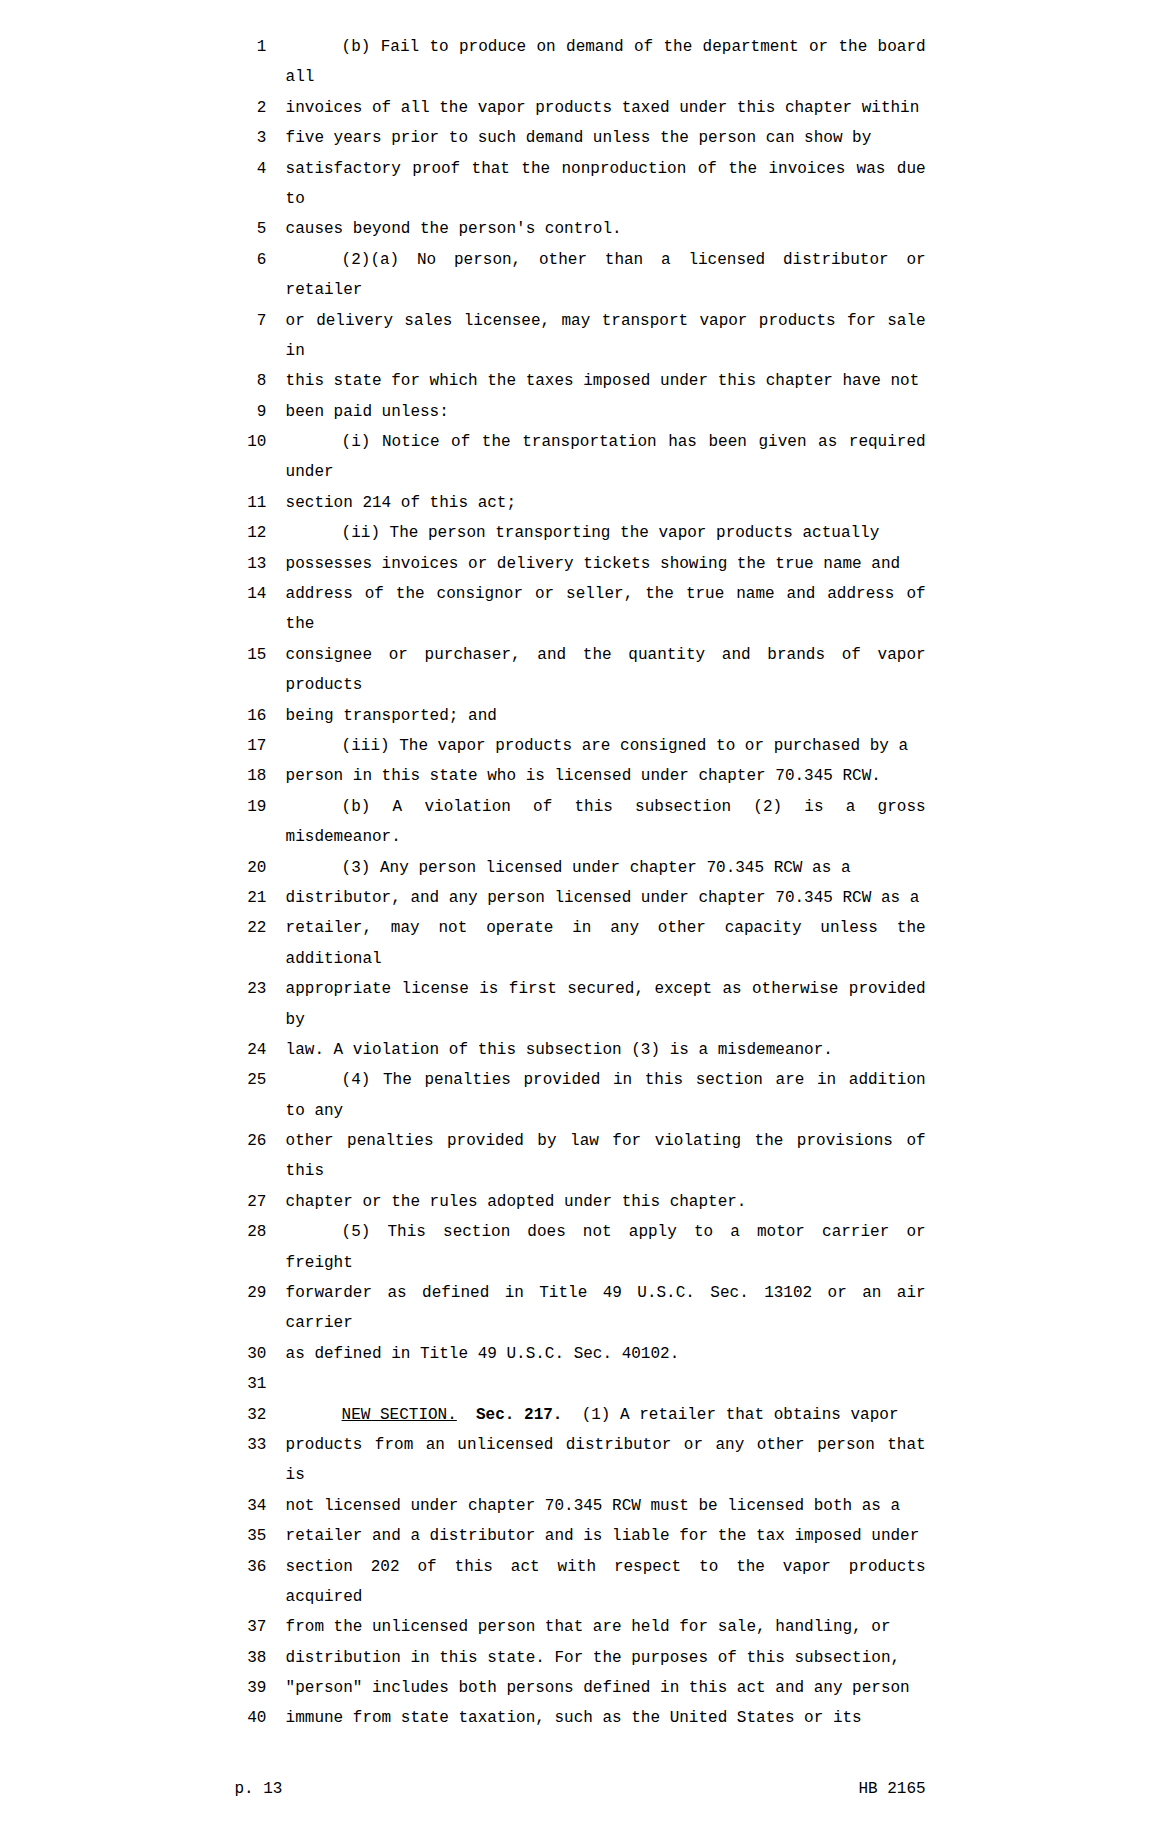(b) Fail to produce on demand of the department or the board all
invoices of all the vapor products taxed under this chapter within
five years prior to such demand unless the person can show by
satisfactory proof that the nonproduction of the invoices was due to
causes beyond the person's control.
(2)(a) No person, other than a licensed distributor or retailer
or delivery sales licensee, may transport vapor products for sale in
this state for which the taxes imposed under this chapter have not
been paid unless:
(i) Notice of the transportation has been given as required under
section 214 of this act;
(ii) The person transporting the vapor products actually
possesses invoices or delivery tickets showing the true name and
address of the consignor or seller, the true name and address of the
consignee or purchaser, and the quantity and brands of vapor products
being transported; and
(iii) The vapor products are consigned to or purchased by a
person in this state who is licensed under chapter 70.345 RCW.
(b) A violation of this subsection (2) is a gross misdemeanor.
(3) Any person licensed under chapter 70.345 RCW as a
distributor, and any person licensed under chapter 70.345 RCW as a
retailer, may not operate in any other capacity unless the additional
appropriate license is first secured, except as otherwise provided by
law. A violation of this subsection (3) is a misdemeanor.
(4) The penalties provided in this section are in addition to any
other penalties provided by law for violating the provisions of this
chapter or the rules adopted under this chapter.
(5) This section does not apply to a motor carrier or freight
forwarder as defined in Title 49 U.S.C. Sec. 13102 or an air carrier
as defined in Title 49 U.S.C. Sec. 40102.
NEW SECTION. Sec. 217. (1) A retailer that obtains vapor
products from an unlicensed distributor or any other person that is
not licensed under chapter 70.345 RCW must be licensed both as a
retailer and a distributor and is liable for the tax imposed under
section 202 of this act with respect to the vapor products acquired
from the unlicensed person that are held for sale, handling, or
distribution in this state. For the purposes of this subsection,
"person" includes both persons defined in this act and any person
immune from state taxation, such as the United States or its
p. 13 HB 2165